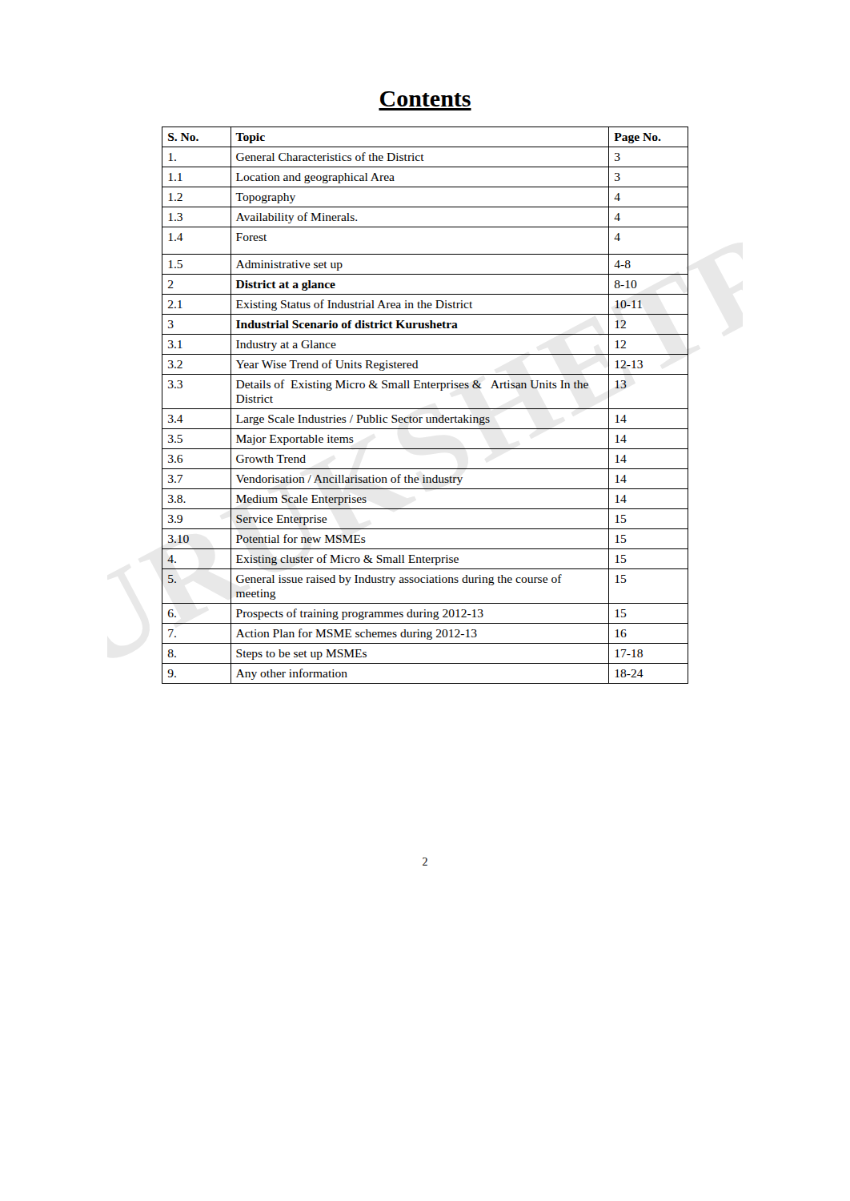KURUKSHETRA
Contents
| S. No. | Topic | Page No. |
| --- | --- | --- |
| 1. | General Characteristics of the District | 3 |
| 1.1 | Location and geographical Area | 3 |
| 1.2 | Topography | 4 |
| 1.3 | Availability of Minerals. | 4 |
| 1.4 | Forest | 4 |
| 1.5 | Administrative set up | 4-8 |
| 2 | District at a glance | 8-10 |
| 2.1 | Existing Status of Industrial Area in the District | 10-11 |
| 3 | Industrial Scenario of district Kurushetra | 12 |
| 3.1 | Industry at a Glance | 12 |
| 3.2 | Year Wise Trend of Units Registered | 12-13 |
| 3.3 | Details of Existing Micro & Small Enterprises & Artisan Units In the District | 13 |
| 3.4 | Large Scale Industries / Public Sector undertakings | 14 |
| 3.5 | Major Exportable items | 14 |
| 3.6 | Growth Trend | 14 |
| 3.7 | Vendorisation / Ancillarisation of the industry | 14 |
| 3.8. | Medium Scale Enterprises | 14 |
| 3.9 | Service Enterprise | 15 |
| 3.10 | Potential for new MSMEs | 15 |
| 4. | Existing cluster of Micro & Small Enterprise | 15 |
| 5. | General issue raised by Industry associations during the course of meeting | 15 |
| 6. | Prospects of training programmes during 2012-13 | 15 |
| 7. | Action Plan for MSME schemes during 2012-13 | 16 |
| 8. | Steps to be set up MSMEs | 17-18 |
| 9. | Any other information | 18-24 |
2